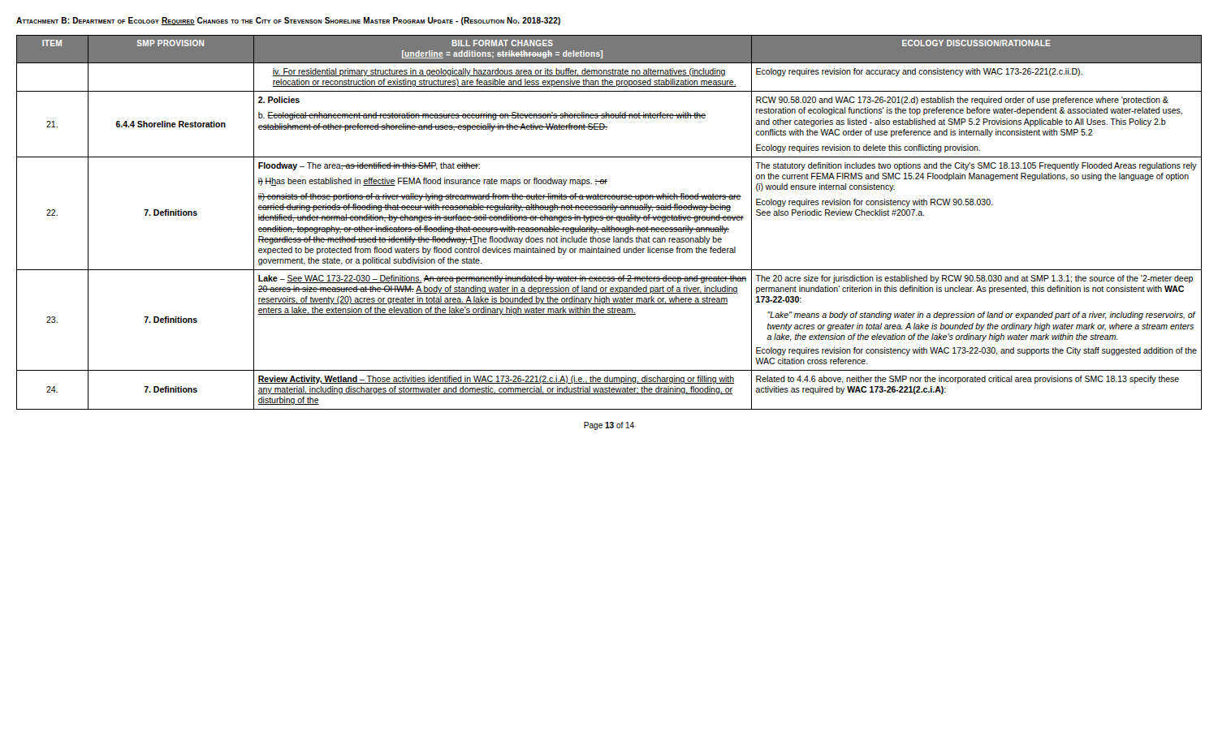Attachment B: Department of Ecology Required Changes to the City of Stevenson Shoreline Master Program Update - (Resolution No. 2018-322)
| ITEM | SMP PROVISION | BILL FORMAT CHANGES [ underline = additions; strikethrough = deletions] | ECOLOGY DISCUSSION/RATIONALE |
| --- | --- | --- | --- |
| | | iv. For residential primary structures in a geologically hazardous area or its buffer, demonstrate no alternatives (including relocation or reconstruction of existing structures) are feasible and less expensive than the proposed stabilization measure. | Ecology requires revision for accuracy and consistency with WAC 173-26-221(2.c.ii.D). |
| 21. | 6.4.4 Shoreline Restoration | 2. Policies b. Ecological enhancement and restoration measures occurring on Stevenson's shorelines should not interfere with the establishment of other preferred shoreline and uses, especially in the Active Waterfront SED. | RCW 90.58.020 and WAC 173-26-201(2.d) establish the required order of use preference where 'protection & restoration of ecological functions' is the top preference before water-dependent & associated water-related uses, and other categories as listed - also established at SMP 5.2 Provisions Applicable to All Uses. This Policy 2.b conflicts with the WAC order of use preference and is internally inconsistent with SMP 5.2 Ecology requires revision to delete this conflicting provision. |
| 22. | 7. Definitions | Floodway – The area , as identified in this SMP , that either : i) H h as been established in effective FEMA flood insurance rate maps or floodway maps. ; or ii) consists of those portions of a river valley lying streamward from the outer limits of a watercourse upon which flood waters are carried during periods of flooding that occur with reasonable regularity, although not necessarily annually, said floodway being identified, under normal condition, by changes in surface soil conditions or changes in types or quality of vegetative ground cover condition, topography, or other indicators of flooding that occurs with reasonable regularity, although not necessarily annually. Regardless of the method used to identify the floodway, t T he floodway does not include those lands that can reasonably be expected to be protected from flood waters by flood control devices maintained by or maintained under license from the federal government, the state, or a political subdivision of the state. | The statutory definition includes two options and the City's SMC 18.13.105 Frequently Flooded Areas regulations rely on the current FEMA FIRMS and SMC 15.24 Floodplain Management Regulations, so using the language of option (i) would ensure internal consistency. Ecology requires revision for consistency with RCW 90.58.030. See also Periodic Review Checklist #2007.a. |
| 23. | 7. Definitions | Lake – See WAC 173-22-030 – Definitions. An area permanently inundated by water in excess of 2 meters deep and greater than 20 acres in size measured at the OHWM. A body of standing water in a depression of land or expanded part of a river, including reservoirs, of twenty (20) acres or greater in total area. A lake is bounded by the ordinary high water mark or, where a stream enters a lake, the extension of the elevation of the lake's ordinary high water mark within the stream. | The 20 acre size for jurisdiction is established by RCW 90.58.030 and at SMP 1.3.1; the source of the '2-meter deep permanent inundation' criterion in this definition is unclear. As presented, this definition is not consistent with WAC 173-22-030 : "Lake" means a body of standing water in a depression of land or expanded part of a river, including reservoirs, of twenty acres or greater in total area. A lake is bounded by the ordinary high water mark or, where a stream enters a lake, the extension of the elevation of the lake's ordinary high water mark within the stream. Ecology requires revision for consistency with WAC 173-22-030, and supports the City staff suggested addition of the WAC citation cross reference. |
| 24. | 7. Definitions | Review Activity, Wetland – Those activities identified in WAC 173-26-221(2.c.i.A) (i.e., the dumping, discharging or filling with any material, including discharges of stormwater and domestic, commercial, or industrial wastewater; the draining, flooding, or disturbing of the | Related to 4.4.6 above, neither the SMP nor the incorporated critical area provisions of SMC 18.13 specify these activities as required by WAC 173-26-221(2.c.i.A) : |
Page 13 of 14